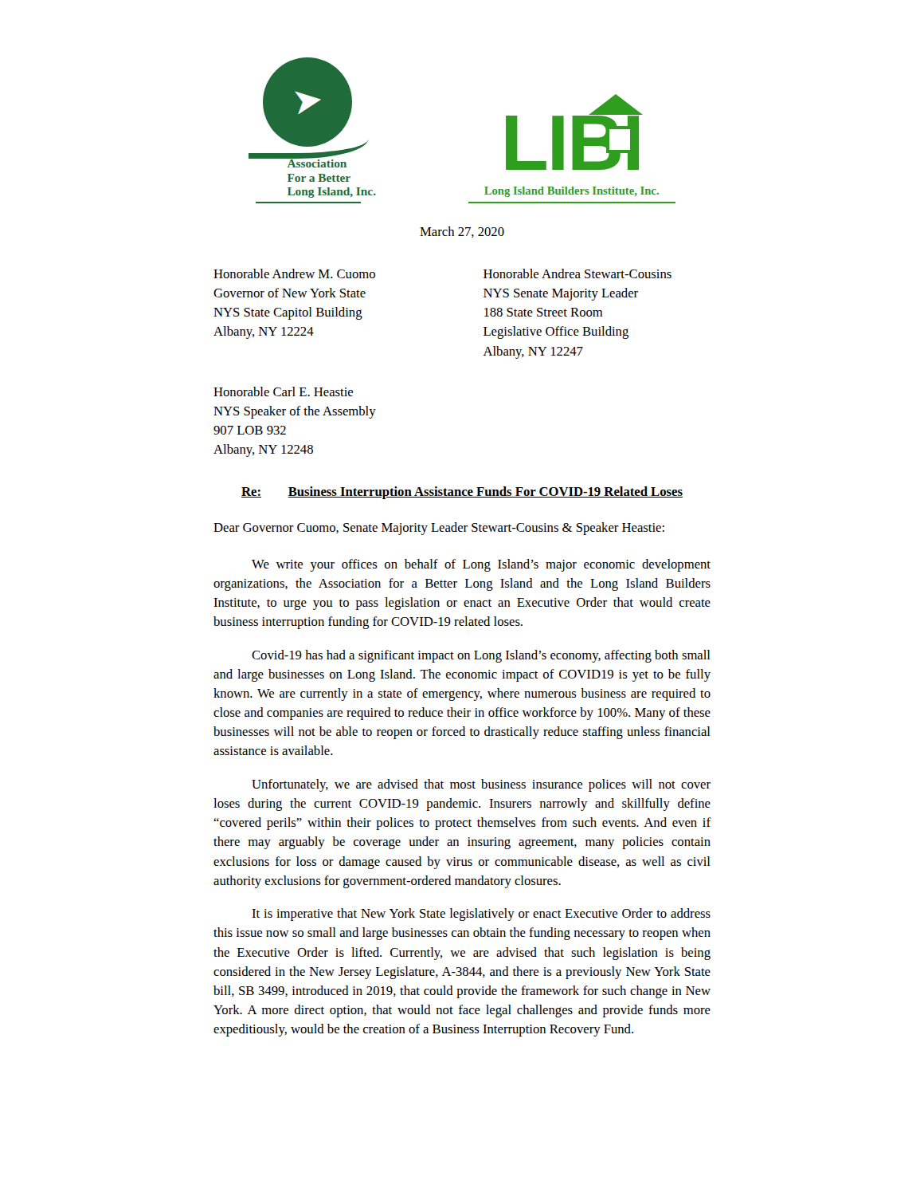➤
Association
For a Better
Long Island, Inc.
LIBI
Long Island Builders Institute, Inc.
March 27, 2020
Honorable Andrew M. Cuomo Governor of New York State NYS State Capitol Building Albany, NY 12224
Honorable Andrea Stewart-Cousins NYS Senate Majority Leader 188 State Street Room Legislative Office Building Albany, NY 12247
Honorable Carl E. Heastie NYS Speaker of the Assembly 907 LOB 932 Albany, NY 12248
Re: Business Interruption Assistance Funds For COVID-19 Related Loses
Dear Governor Cuomo, Senate Majority Leader Stewart-Cousins & Speaker Heastie:
We write your offices on behalf of Long Island’s major economic development organizations, the Association for a Better Long Island and the Long Island Builders Institute, to urge you to pass legislation or enact an Executive Order that would create business interruption funding for COVID-19 related loses.
Covid-19 has had a significant impact on Long Island’s economy, affecting both small and large businesses on Long Island. The economic impact of COVID19 is yet to be fully known. We are currently in a state of emergency, where numerous business are required to close and companies are required to reduce their in office workforce by 100%. Many of these businesses will not be able to reopen or forced to drastically reduce staffing unless financial assistance is available.
Unfortunately, we are advised that most business insurance polices will not cover loses during the current COVID-19 pandemic. Insurers narrowly and skillfully define “covered perils” within their polices to protect themselves from such events. And even if there may arguably be coverage under an insuring agreement, many policies contain exclusions for loss or damage caused by virus or communicable disease, as well as civil authority exclusions for government-ordered mandatory closures.
It is imperative that New York State legislatively or enact Executive Order to address this issue now so small and large businesses can obtain the funding necessary to reopen when the Executive Order is lifted. Currently, we are advised that such legislation is being considered in the New Jersey Legislature, A-3844, and there is a previously New York State bill, SB 3499, introduced in 2019, that could provide the framework for such change in New York. A more direct option, that would not face legal challenges and provide funds more expeditiously, would be the creation of a Business Interruption Recovery Fund.